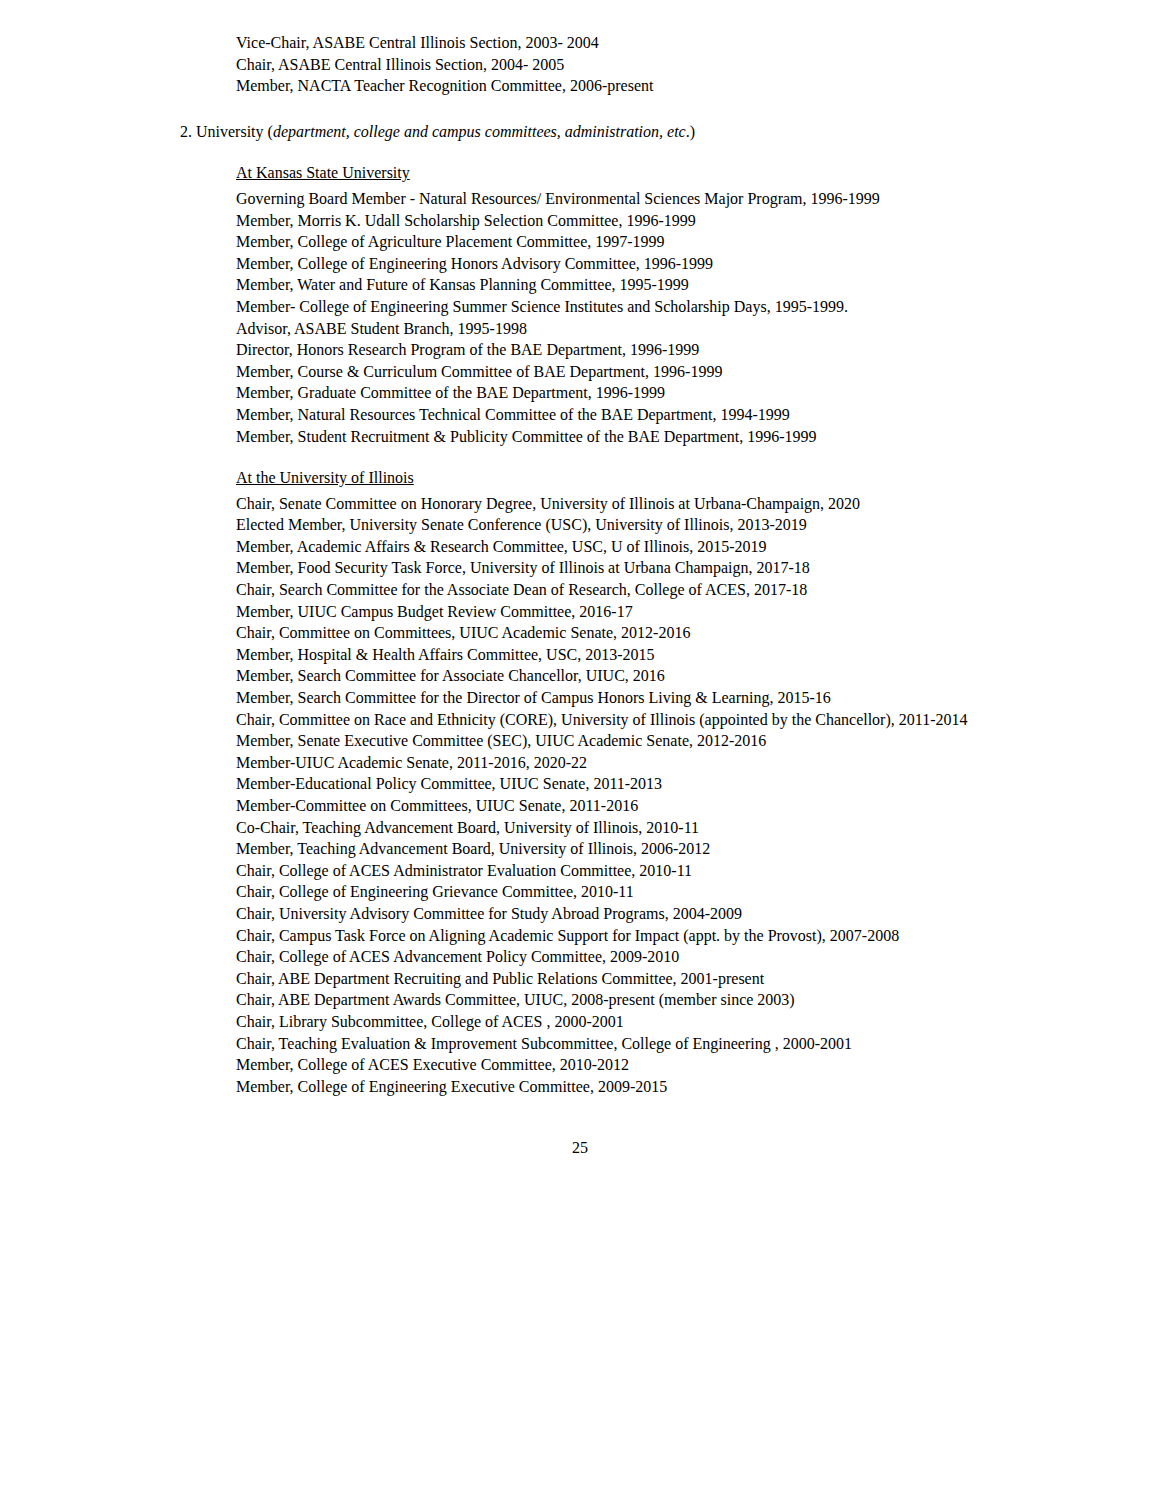Vice-Chair, ASABE Central Illinois Section, 2003- 2004
Chair, ASABE Central Illinois Section, 2004- 2005
Member, NACTA Teacher Recognition Committee, 2006-present
2. University (department, college and campus committees, administration, etc.)
At Kansas State University
Governing Board Member - Natural Resources/ Environmental Sciences Major Program, 1996-1999
Member, Morris K. Udall Scholarship Selection Committee, 1996-1999
Member, College of Agriculture Placement Committee, 1997-1999
Member, College of Engineering Honors Advisory Committee, 1996-1999
Member, Water and Future of Kansas Planning Committee, 1995-1999
Member- College of Engineering Summer Science Institutes and Scholarship Days, 1995-1999.
Advisor, ASABE Student Branch, 1995-1998
Director, Honors Research Program of the BAE Department, 1996-1999
Member, Course & Curriculum Committee of BAE Department, 1996-1999
Member, Graduate Committee of the BAE Department, 1996-1999
Member, Natural Resources Technical Committee of the BAE Department, 1994-1999
Member, Student Recruitment & Publicity Committee of the BAE Department, 1996-1999
At the University of Illinois
Chair, Senate Committee on Honorary Degree, University of Illinois at Urbana-Champaign, 2020
Elected Member, University Senate Conference (USC), University of Illinois, 2013-2019
Member, Academic Affairs & Research Committee, USC, U of Illinois, 2015-2019
Member, Food Security Task Force, University of Illinois at Urbana Champaign, 2017-18
Chair, Search Committee for the Associate Dean of Research, College of ACES, 2017-18
Member, UIUC Campus Budget Review Committee, 2016-17
Chair, Committee on Committees, UIUC Academic Senate, 2012-2016
Member, Hospital & Health Affairs Committee, USC, 2013-2015
Member, Search Committee for Associate Chancellor, UIUC, 2016
Member, Search Committee for the Director of Campus Honors Living & Learning, 2015-16
Chair, Committee on Race and Ethnicity (CORE), University of Illinois (appointed by the Chancellor), 2011-2014
Member, Senate Executive Committee (SEC), UIUC Academic Senate, 2012-2016
Member-UIUC Academic Senate, 2011-2016, 2020-22
Member-Educational Policy Committee, UIUC Senate, 2011-2013
Member-Committee on Committees, UIUC Senate, 2011-2016
Co-Chair, Teaching Advancement Board, University of Illinois, 2010-11
Member, Teaching Advancement Board, University of Illinois, 2006-2012
Chair, College of ACES Administrator Evaluation Committee, 2010-11
Chair, College of Engineering Grievance Committee, 2010-11
Chair, University Advisory Committee for Study Abroad Programs, 2004-2009
Chair, Campus Task Force on Aligning Academic Support for Impact (appt. by the Provost), 2007-2008
Chair, College of ACES Advancement Policy Committee, 2009-2010
Chair, ABE Department Recruiting and Public Relations Committee, 2001-present
Chair, ABE Department Awards Committee, UIUC, 2008-present (member since 2003)
Chair, Library Subcommittee, College of ACES , 2000-2001
Chair, Teaching Evaluation & Improvement Subcommittee, College of Engineering , 2000-2001
Member, College of ACES Executive Committee, 2010-2012
Member, College of Engineering Executive Committee, 2009-2015
25